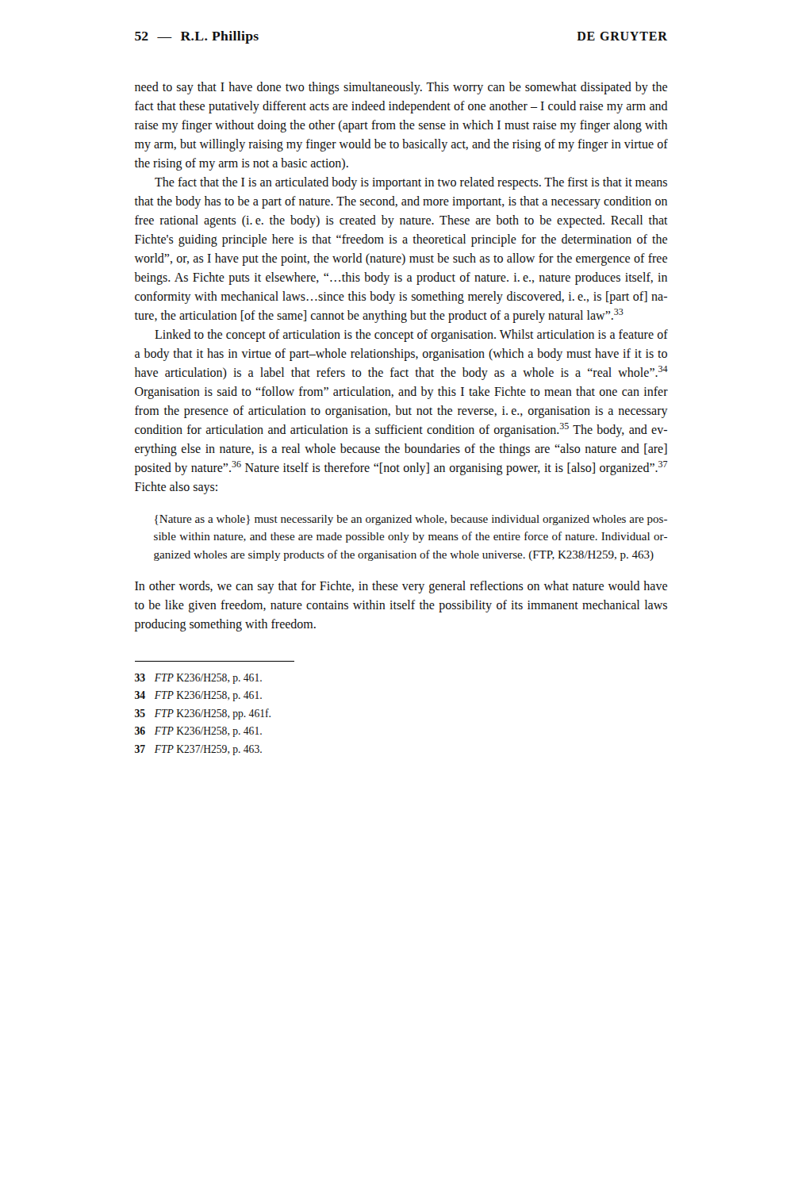52 — R.L. Phillips De Gruyter
need to say that I have done two things simultaneously. This worry can be somewhat dissipated by the fact that these putatively different acts are indeed independent of one another – I could raise my arm and raise my finger without doing the other (apart from the sense in which I must raise my finger along with my arm, but willingly raising my finger would be to basically act, and the rising of my finger in virtue of the rising of my arm is not a basic action).
The fact that the I is an articulated body is important in two related respects. The first is that it means that the body has to be a part of nature. The second, and more important, is that a necessary condition on free rational agents (i. e. the body) is created by nature. These are both to be expected. Recall that Fichte's guiding principle here is that “freedom is a theoretical principle for the determination of the world”, or, as I have put the point, the world (nature) must be such as to allow for the emergence of free beings. As Fichte puts it elsewhere, “…this body is a product of nature. i. e., nature produces itself, in conformity with mechanical laws…since this body is something merely discovered, i. e., is [part of] nature, the articulation [of the same] cannot be anything but the product of a purely natural law”.33
Linked to the concept of articulation is the concept of organisation. Whilst articulation is a feature of a body that it has in virtue of part–whole relationships, organisation (which a body must have if it is to have articulation) is a label that refers to the fact that the body as a whole is a “real whole”.34 Organisation is said to “follow from” articulation, and by this I take Fichte to mean that one can infer from the presence of articulation to organisation, but not the reverse, i. e., organisation is a necessary condition for articulation and articulation is a sufficient condition of organisation.35 The body, and everything else in nature, is a real whole because the boundaries of the things are “also nature and [are] posited by nature”.36 Nature itself is therefore “[not only] an organising power, it is [also] organized”.37 Fichte also says:
{Nature as a whole} must necessarily be an organized whole, because individual organized wholes are possible within nature, and these are made possible only by means of the entire force of nature. Individual organized wholes are simply products of the organisation of the whole universe. (FTP, K238/H259, p. 463)
In other words, we can say that for Fichte, in these very general reflections on what nature would have to be like given freedom, nature contains within itself the possibility of its immanent mechanical laws producing something with freedom.
33 FTP K236/H258, p. 461.
34 FTP K236/H258, p. 461.
35 FTP K236/H258, pp. 461f.
36 FTP K236/H258, p. 461.
37 FTP K237/H259, p. 463.